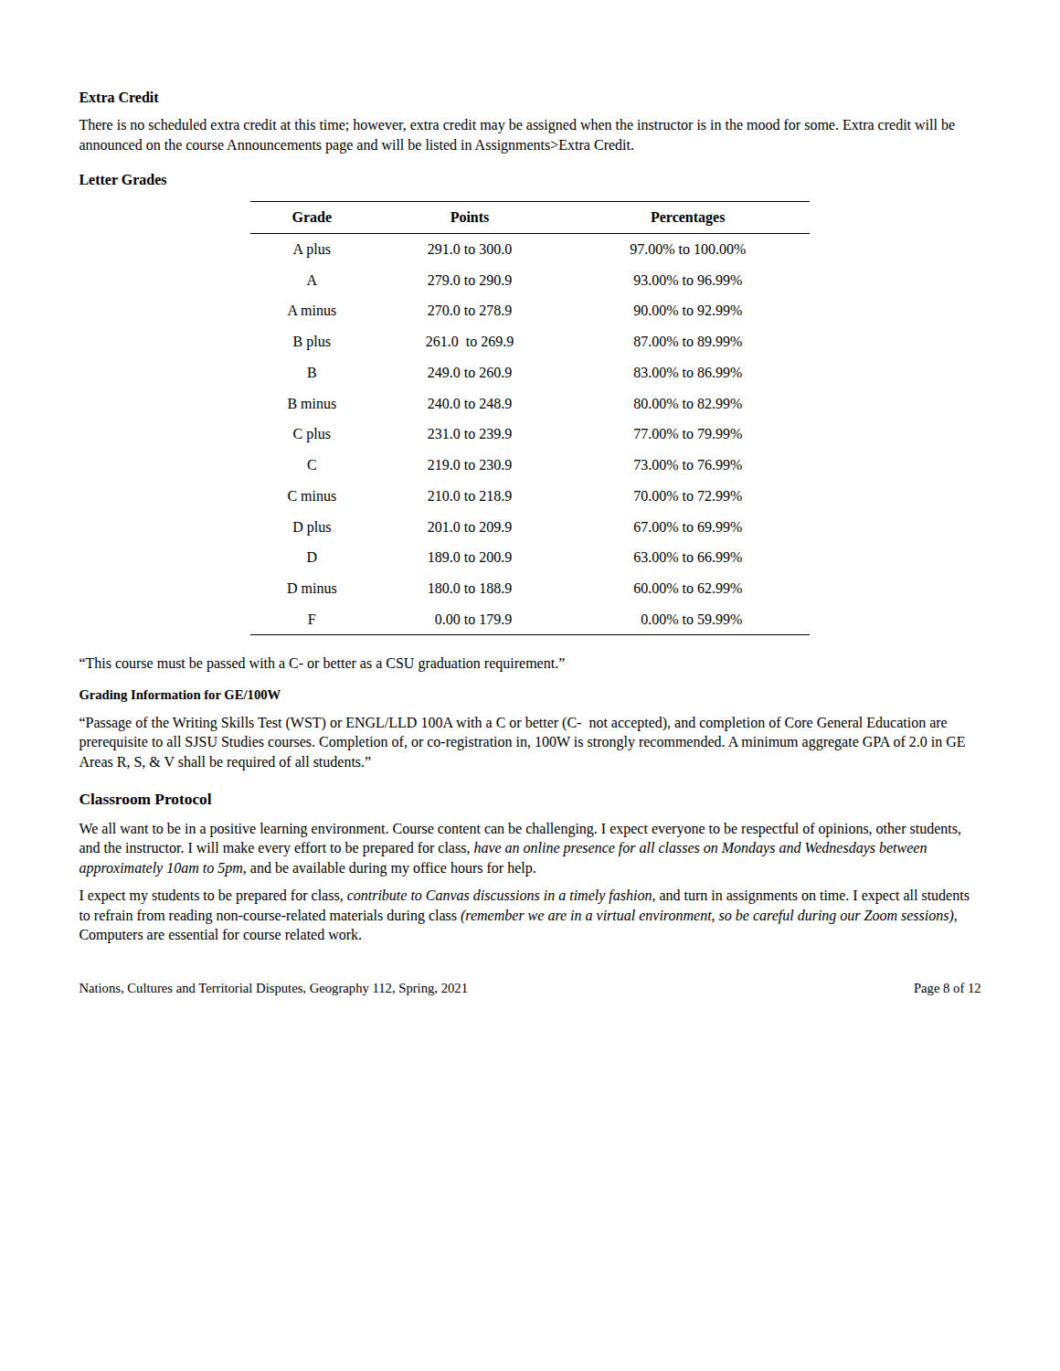Extra Credit
There is no scheduled extra credit at this time; however, extra credit may be assigned when the instructor is in the mood for some. Extra credit will be announced on the course Announcements page and will be listed in Assignments>Extra Credit.
Letter Grades
| Grade | Points | Percentages |
| --- | --- | --- |
| A plus | 291.0 to 300.0 | 97.00% to 100.00% |
| A | 279.0 to 290.9 | 93.00% to 96.99% |
| A minus | 270.0 to 278.9 | 90.00% to 92.99% |
| B plus | 261.0 to 269.9 | 87.00% to 89.99% |
| B | 249.0 to 260.9 | 83.00% to 86.99% |
| B minus | 240.0 to 248.9 | 80.00% to 82.99% |
| C plus | 231.0 to 239.9 | 77.00% to 79.99% |
| C | 219.0 to 230.9 | 73.00% to 76.99% |
| C minus | 210.0 to 218.9 | 70.00% to 72.99% |
| D plus | 201.0 to 209.9 | 67.00% to 69.99% |
| D | 189.0 to 200.9 | 63.00% to 66.99% |
| D minus | 180.0 to 188.9 | 60.00% to 62.99% |
| F | 0.00 to 179.9 | 0.00% to 59.99% |
“This course must be passed with a C- or better as a CSU graduation requirement.”
Grading Information for GE/100W
“Passage of the Writing Skills Test (WST) or ENGL/LLD 100A with a C or better (C- not accepted), and completion of Core General Education are prerequisite to all SJSU Studies courses. Completion of, or co-registration in, 100W is strongly recommended. A minimum aggregate GPA of 2.0 in GE Areas R, S, & V shall be required of all students.”
Classroom Protocol
We all want to be in a positive learning environment. Course content can be challenging. I expect everyone to be respectful of opinions, other students, and the instructor. I will make every effort to be prepared for class, have an online presence for all classes on Mondays and Wednesdays between approximately 10am to 5pm, and be available during my office hours for help.
I expect my students to be prepared for class, contribute to Canvas discussions in a timely fashion, and turn in assignments on time. I expect all students to refrain from reading non-course-related materials during class (remember we are in a virtual environment, so be careful during our Zoom sessions), Computers are essential for course related work.
Nations, Cultures and Territorial Disputes, Geography 112, Spring, 2021 Page 8 of 12